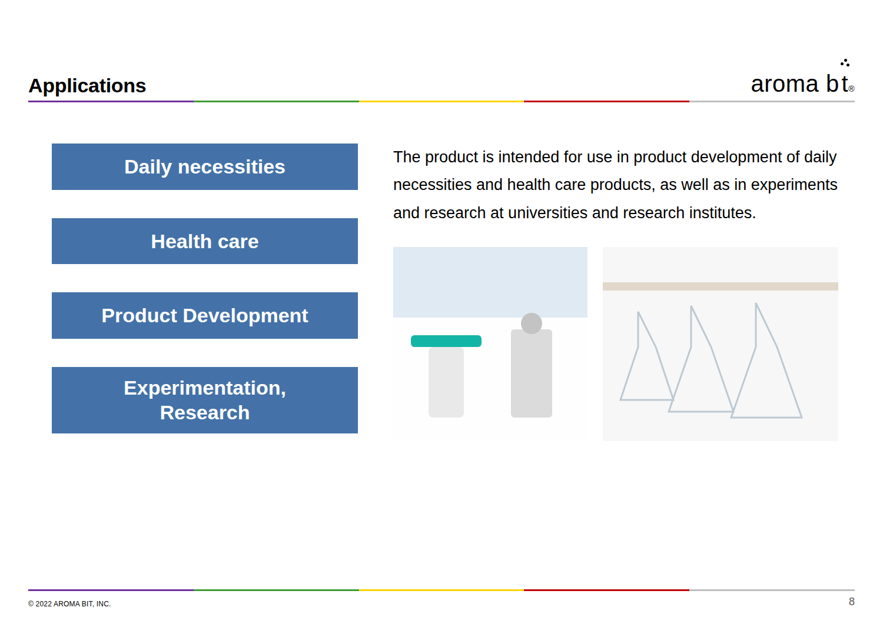Applications
aroma b  t®
Daily necessities
Health care
Product Development
Experimentation,
Research
The product is intended for use in product development of daily necessities and health care products, as well as in experiments and research at universities and research institutes.
© 2022 AROMA BIT, INC.
8